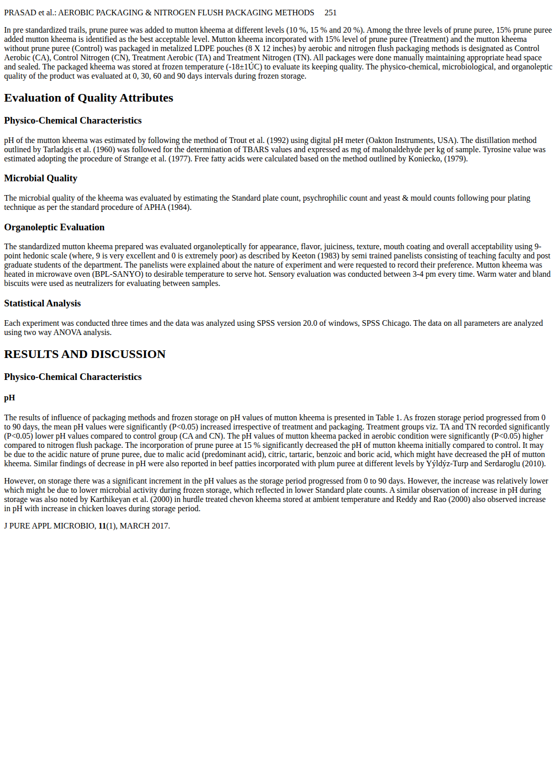PRASAD et al.: AEROBIC PACKAGING & NITROGEN FLUSH PACKAGING METHODS 251
In pre standardized trails, prune puree was added to mutton kheema at different levels (10 %, 15 % and 20 %). Among the three levels of prune puree, 15% prune puree added mutton kheema is identified as the best acceptable level. Mutton kheema incorporated with 15% level of prune puree (Treatment) and the mutton kheema without prune puree (Control) was packaged in metalized LDPE pouches (8 X 12 inches) by aerobic and nitrogen flush packaging methods is designated as Control Aerobic (CA), Control Nitrogen (CN), Treatment Aerobic (TA) and Treatment Nitrogen (TN). All packages were done manually maintaining appropriate head space and sealed. The packaged kheema was stored at frozen temperature (-18±1ÚC) to evaluate its keeping quality. The physico-chemical, microbiological, and organoleptic quality of the product was evaluated at 0, 30, 60 and 90 days intervals during frozen storage.
Evaluation of Quality Attributes
Physico-Chemical Characteristics
pH of the mutton kheema was estimated by following the method of Trout et al. (1992) using digital pH meter (Oakton Instruments, USA). The distillation method outlined by Tarladgis et al. (1960) was followed for the determination of TBARS values and expressed as mg of malonaldehyde per kg of sample. Tyrosine value was estimated adopting the procedure of Strange et al. (1977). Free fatty acids were calculated based on the method outlined by Koniecko, (1979).
Microbial Quality
The microbial quality of the kheema was evaluated by estimating the Standard plate count, psychrophilic count and yeast & mould counts following pour plating technique as per the standard procedure of APHA (1984).
Organoleptic Evaluation
The standardized mutton kheema prepared was evaluated organoleptically for appearance, flavor, juiciness, texture, mouth coating and overall acceptability using 9- point hedonic scale (where, 9 is very excellent and 0 is extremely poor) as described by Keeton (1983) by semi trained panelists consisting of teaching faculty and post graduate students of the department. The panelists were explained about the nature of experiment and were requested to record their preference. Mutton kheema was heated in microwave oven (BPL-SANYO) to desirable temperature to serve hot. Sensory evaluation was conducted between 3-4 pm every time. Warm water and bland biscuits were used as neutralizers for evaluating between samples.
Statistical Analysis
Each experiment was conducted three times and the data was analyzed using SPSS version 20.0 of windows, SPSS Chicago. The data on all parameters are analyzed using two way ANOVA analysis.
RESULTS AND DISCUSSION
Physico-Chemical Characteristics
pH
The results of influence of packaging methods and frozen storage on pH values of mutton kheema is presented in Table 1. As frozen storage period progressed from 0 to 90 days, the mean pH values were significantly (P<0.05) increased irrespective of treatment and packaging. Treatment groups viz. TA and TN recorded significantly (P<0.05) lower pH values compared to control group (CA and CN). The pH values of mutton kheema packed in aerobic condition were significantly (P<0.05) higher compared to nitrogen flush package. The incorporation of prune puree at 15 % significantly decreased the pH of mutton kheema initially compared to control. It may be due to the acidic nature of prune puree, due to malic acid (predominant acid), citric, tartaric, benzoic and boric acid, which might have decreased the pH of mutton kheema. Similar findings of decrease in pH were also reported in beef patties incorporated with plum puree at different levels by Yýldýz-Turp and Serdaroglu (2010).
However, on storage there was a significant increment in the pH values as the storage period progressed from 0 to 90 days. However, the increase was relatively lower which might be due to lower microbial activity during frozen storage, which reflected in lower Standard plate counts. A similar observation of increase in pH during storage was also noted by Karthikeyan et al. (2000) in hurdle treated chevon kheema stored at ambient temperature and Reddy and Rao (2000) also observed increase in pH with increase in chicken loaves during storage period.
J PURE APPL MICROBIO, 11(1), MARCH 2017.